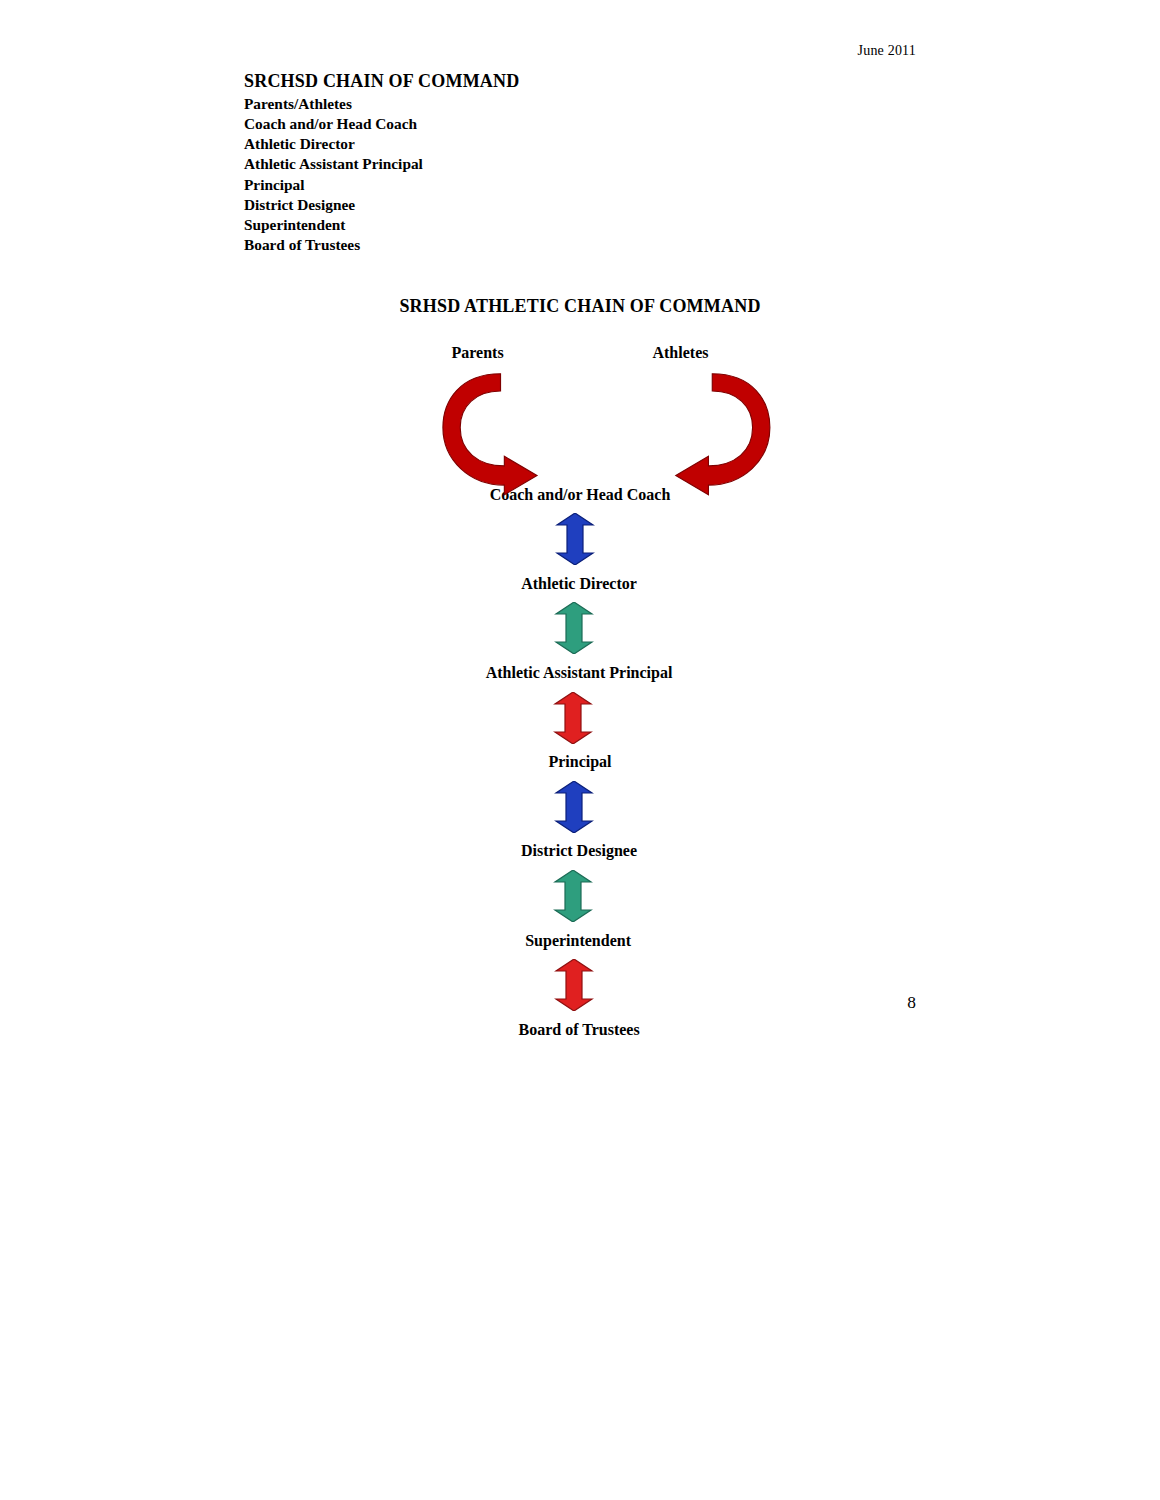June 2011
SRCHSD CHAIN OF COMMAND
Parents/Athletes
Coach and/or Head Coach
Athletic Director
Athletic Assistant Principal
Principal
District Designee
Superintendent
Board of Trustees
SRHSD ATHLETIC CHAIN OF COMMAND
Parents
Athletes
Coach and/or Head Coach
Athletic Director
Athletic Assistant Principal
Principal
District Designee
Superintendent
Board of Trustees
8